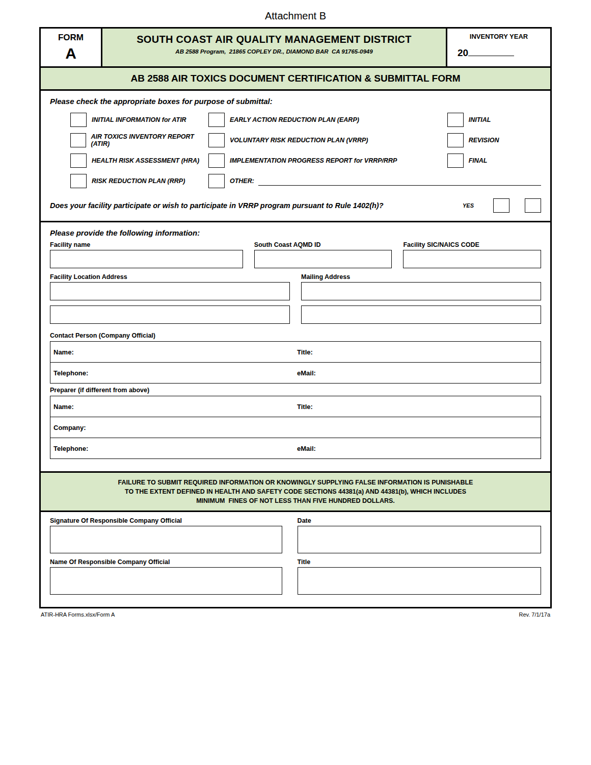Attachment B
FORM
A
SOUTH COAST AIR QUALITY MANAGEMENT DISTRICT
AB 2588 Program, 21865 COPLEY DR., DIAMOND BAR CA 91765-0949
INVENTORY YEAR
20
AB 2588 AIR TOXICS DOCUMENT CERTIFICATION & SUBMITTAL FORM
Please check the appropriate boxes for purpose of submittal:
INITIAL INFORMATION for ATIR
EARLY ACTION REDUCTION PLAN (EARP)
INITIAL
AIR TOXICS INVENTORY REPORT (ATIR)
VOLUNTARY RISK REDUCTION PLAN (VRRP)
REVISION
HEALTH RISK ASSESSMENT (HRA)
IMPLEMENTATION PROGRESS REPORT for VRRP/RRP
FINAL
RISK REDUCTION PLAN (RRP)
OTHER:
Does your facility participate or wish to participate in VRRP program pursuant to Rule 1402(h)?
YES
Please provide the following information:
Facility name
South Coast AQMD ID
Facility SIC/NAICS CODE
Facility Location Address
Mailing Address
Contact Person (Company Official)
Name:
Title:
Telephone:
eMail:
Preparer (if different from above)
Name:
Title:
Company:
Telephone:
eMail:
FAILURE TO SUBMIT REQUIRED INFORMATION OR KNOWINGLY SUPPLYING FALSE INFORMATION IS PUNISHABLE
TO THE EXTENT DEFINED IN HEALTH AND SAFETY CODE SECTIONS 44381(a) AND 44381(b), WHICH INCLUDES
MINIMUM FINES OF NOT LESS THAN FIVE HUNDRED DOLLARS.
Signature Of Responsible Company Official
Date
Name Of Responsible Company Official
Title
ATIR-HRA Forms.xlsx/Form A
Rev. 7/1/17a